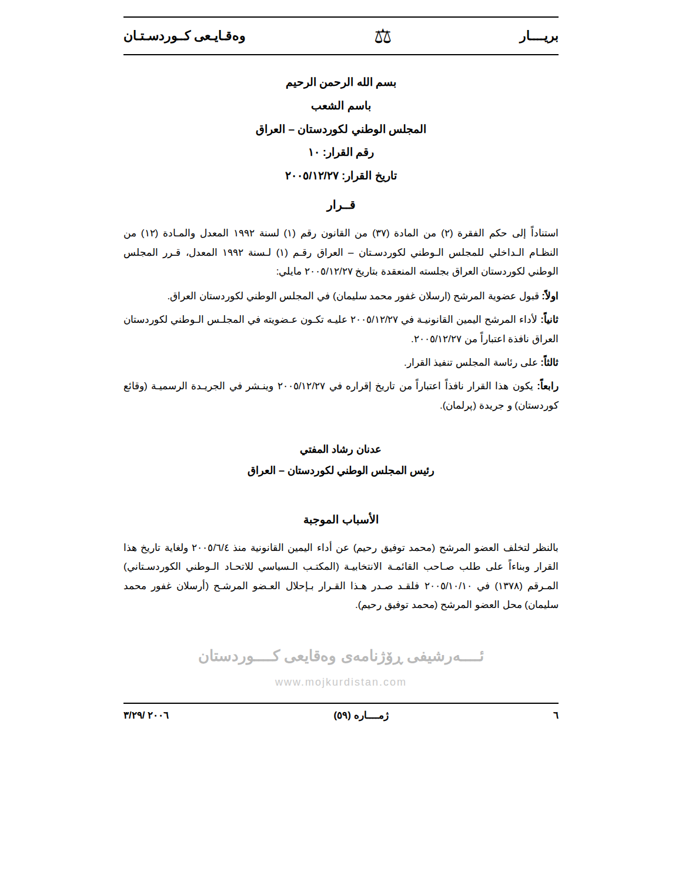بريــــار
⚖
وەقـايـعى كــوردسـتـان
بسم الله الرحمن الرحيم
باسم الشعب
المجلس الوطني لكوردستان – العراق
رقم القرار: ١٠
تاريخ القرار: ٢٠٠٥/١٢/٢٧
قــرار
استناداً إلى حكم الفقرة (٢) من المادة (٣٧) من القانون رقم (١) لسنة ١٩٩٢ المعدل والمـادة (١٢) من النظـام الـداخلي للمجلس الـوطني لكوردسـتان – العراق رقـم (١) لـسنة ١٩٩٢ المعدل، قـرر المجلس الوطني لكوردستان العراق بجلسته المنعقدة بتاريخ ٢٠٠٥/١٢/٢٧ مايلي:
اولاً: قبول عضوية المرشح (ارسلان غفور محمد سليمان) في المجلس الوطني لكوردستان العراق.
ثانياً: لأداء المرشح اليمين القانونيـة في ٢٠٠٥/١٢/٢٧ عليـه تكـون عـضويته في المجلـس الـوطني لكوردستان العراق نافذة اعتباراً من ٢٠٠٥/١٢/٢٧.
ثالثاً: على رئاسة المجلس تنفيذ القرار.
رابعاً: يكون هذا القرار نافذاً اعتباراً من تاريخ إقراره في ٢٠٠٥/١٢/٢٧ وينـشر في الجريـدة الرسميـة (وقائع كوردستان) و جريدة (پرلمان).
عدنان رشاد المفتي
رئيس المجلس الوطني لكوردستان – العراق
الأسباب الموجبة
بالنظر لتخلف العضو المرشح (محمد توفيق رحيم) عن أداء اليمين القانونية منذ ٢٠٠٥/٦/٤ ولغاية تاريخ هذا القرار وبناءاً على طلب صـاحب القائمـة الانتخابيـة (المكتـب الـسياسي للاتحـاد الـوطني الكوردسـتاني) المـرقم (١٣٧٨) في ٢٠٠٥/١٠/١٠ فلقـد صـدر هـذا القـرار بـإحلال العـضو المرشـح (أرسلان غفور محمد سليمان) محل العضو المرشح (محمد توفيق رحيم).
ئــــەرشیفی ڕۆژنامەی وەقایعی کــــوردستان www.mojkurdistan.com
٦
ژمــــاره (٥٩)
٢٠٠٦ /٣/٢٩